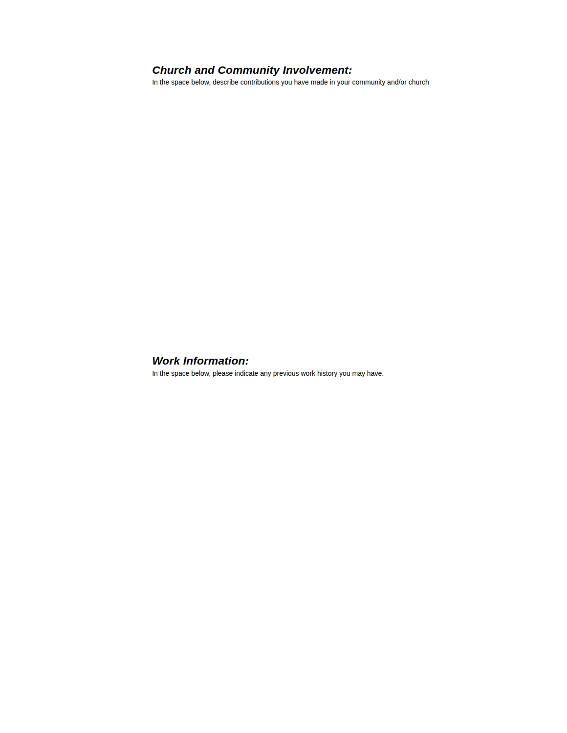Church and Community Involvement:
In the space below, describe contributions you have made in your community and/or church
Work Information:
In the space below, please indicate any previous work history you may have.